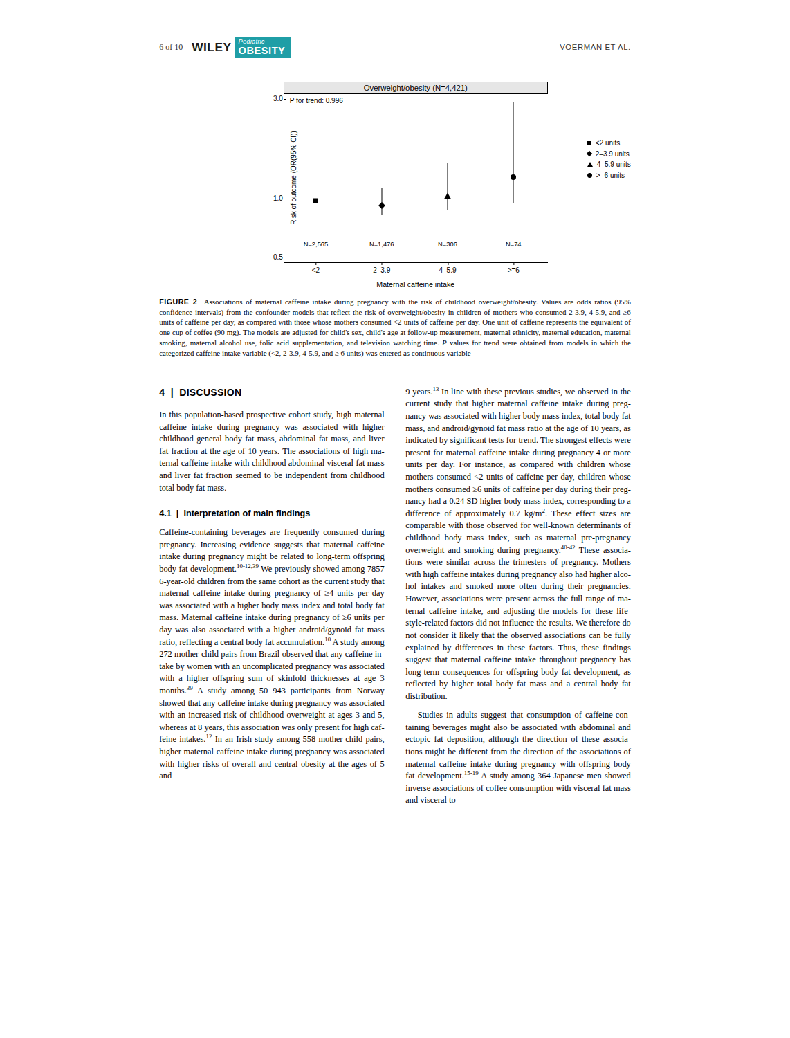6 of 10 WILEY Pediatric OBESITY
VOERMAN ET AL.
Overweight/obesity (N=4,421)
Risk of outcome (OR(95% CI))
P for trend: 0.996
3.0
1.0
0.5
N=2,565
N=1,476
N=306
N=74
<2
2–3.9
4–5.9
>=6
<2 units
2–3.9 units
4–5.9 units
>=6 units
Maternal caffeine intake
FIGURE 2 Associations of maternal caffeine intake during pregnancy with the risk of childhood overweight/obesity. Values are odds ratios (95% confidence intervals) from the confounder models that reflect the risk of overweight/obesity in children of mothers who consumed 2-3.9, 4-5.9, and ≥6 units of caffeine per day, as compared with those whose mothers consumed <2 units of caffeine per day. One unit of caffeine represents the equivalent of one cup of coffee (90 mg). The models are adjusted for child's sex, child's age at follow-up measurement, maternal ethnicity, maternal education, maternal smoking, maternal alcohol use, folic acid supplementation, and television watching time. P values for trend were obtained from models in which the categorized caffeine intake variable (<2, 2-3.9, 4-5.9, and ≥ 6 units) was entered as continuous variable
4 | DISCUSSION
In this population-based prospective cohort study, high maternal caffeine intake during pregnancy was associated with higher childhood general body fat mass, abdominal fat mass, and liver fat fraction at the age of 10 years. The associations of high maternal caffeine intake with childhood abdominal visceral fat mass and liver fat fraction seemed to be independent from childhood total body fat mass.
4.1 | Interpretation of main findings
Caffeine-containing beverages are frequently consumed during pregnancy. Increasing evidence suggests that maternal caffeine intake during pregnancy might be related to long-term offspring body fat development.10-12,39 We previously showed among 7857 6-year-old children from the same cohort as the current study that maternal caffeine intake during pregnancy of ≥4 units per day was associated with a higher body mass index and total body fat mass. Maternal caffeine intake during pregnancy of ≥6 units per day was also associated with a higher android/gynoid fat mass ratio, reflecting a central body fat accumulation.10 A study among 272 mother-child pairs from Brazil observed that any caffeine intake by women with an uncomplicated pregnancy was associated with a higher offspring sum of skinfold thicknesses at age 3 months.39 A study among 50 943 participants from Norway showed that any caffeine intake during pregnancy was associated with an increased risk of childhood overweight at ages 3 and 5, whereas at 8 years, this association was only present for high caffeine intakes.12 In an Irish study among 558 mother-child pairs, higher maternal caffeine intake during pregnancy was associated with higher risks of overall and central obesity at the ages of 5 and
9 years.13 In line with these previous studies, we observed in the current study that higher maternal caffeine intake during pregnancy was associated with higher body mass index, total body fat mass, and android/gynoid fat mass ratio at the age of 10 years, as indicated by significant tests for trend. The strongest effects were present for maternal caffeine intake during pregnancy 4 or more units per day. For instance, as compared with children whose mothers consumed <2 units of caffeine per day, children whose mothers consumed ≥6 units of caffeine per day during their pregnancy had a 0.24 SD higher body mass index, corresponding to a difference of approximately 0.7 kg/m2. These effect sizes are comparable with those observed for well-known determinants of childhood body mass index, such as maternal pre-pregnancy overweight and smoking during pregnancy.40-42 These associations were similar across the trimesters of pregnancy. Mothers with high caffeine intakes during pregnancy also had higher alcohol intakes and smoked more often during their pregnancies. However, associations were present across the full range of maternal caffeine intake, and adjusting the models for these lifestyle-related factors did not influence the results. We therefore do not consider it likely that the observed associations can be fully explained by differences in these factors. Thus, these findings suggest that maternal caffeine intake throughout pregnancy has long-term consequences for offspring body fat development, as reflected by higher total body fat mass and a central body fat distribution.
Studies in adults suggest that consumption of caffeine-containing beverages might also be associated with abdominal and ectopic fat deposition, although the direction of these associations might be different from the direction of the associations of maternal caffeine intake during pregnancy with offspring body fat development.15-19 A study among 364 Japanese men showed inverse associations of coffee consumption with visceral fat mass and visceral to